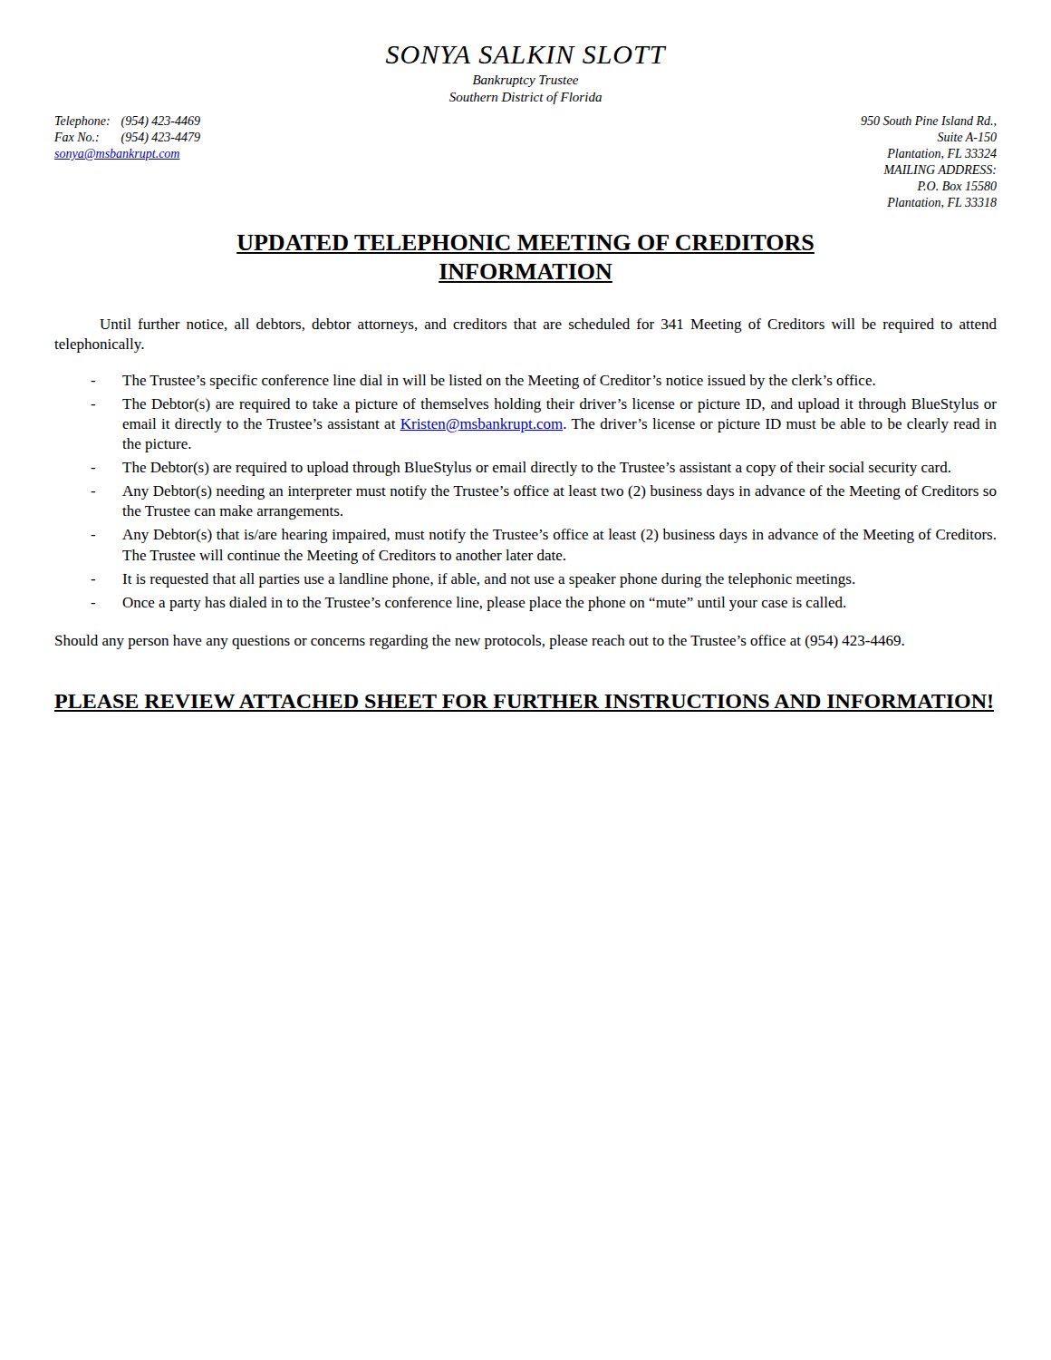SONYA SALKIN SLOTT
Bankruptcy Trustee
Southern District of Florida
Telephone: (954) 423-4469
Fax No.: (954) 423-4479
sonya@msbankrupt.com
950 South Pine Island Rd.,
Suite A-150
Plantation, FL 33324
MAILING ADDRESS:
P.O. Box 15580
Plantation, FL 33318
UPDATED TELEPHONIC MEETING OF CREDITORS INFORMATION
Until further notice, all debtors, debtor attorneys, and creditors that are scheduled for 341 Meeting of Creditors will be required to attend telephonically.
The Trustee’s specific conference line dial in will be listed on the Meeting of Creditor’s notice issued by the clerk’s office.
The Debtor(s) are required to take a picture of themselves holding their driver’s license or picture ID, and upload it through BlueStylus or email it directly to the Trustee’s assistant at Kristen@msbankrupt.com. The driver’s license or picture ID must be able to be clearly read in the picture.
The Debtor(s) are required to upload through BlueStylus or email directly to the Trustee’s assistant a copy of their social security card.
Any Debtor(s) needing an interpreter must notify the Trustee’s office at least two (2) business days in advance of the Meeting of Creditors so the Trustee can make arrangements.
Any Debtor(s) that is/are hearing impaired, must notify the Trustee’s office at least (2) business days in advance of the Meeting of Creditors. The Trustee will continue the Meeting of Creditors to another later date.
It is requested that all parties use a landline phone, if able, and not use a speaker phone during the telephonic meetings.
Once a party has dialed in to the Trustee’s conference line, please place the phone on “mute” until your case is called.
Should any person have any questions or concerns regarding the new protocols, please reach out to the Trustee’s office at (954) 423-4469.
PLEASE REVIEW ATTACHED SHEET FOR FURTHER INSTRUCTIONS AND INFORMATION!